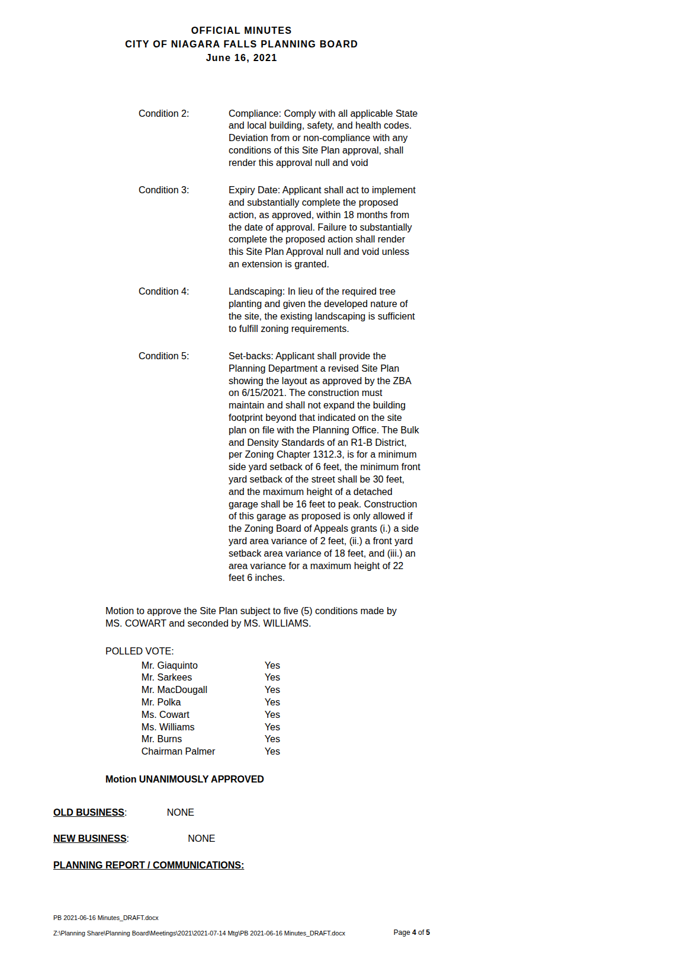OFFICIAL MINUTES
CITY OF NIAGARA FALLS PLANNING BOARD
June 16, 2021
Condition 2:
Compliance: Comply with all applicable State and local building, safety, and health codes. Deviation from or non-compliance with any conditions of this Site Plan approval, shall render this approval null and void
Condition 3:
Expiry Date: Applicant shall act to implement and substantially complete the proposed action, as approved, within 18 months from the date of approval. Failure to substantially complete the proposed action shall render this Site Plan Approval null and void unless an extension is granted.
Condition 4:
Landscaping: In lieu of the required tree planting and given the developed nature of the site, the existing landscaping is sufficient to fulfill zoning requirements.
Condition 5:
Set-backs: Applicant shall provide the Planning Department a revised Site Plan showing the layout as approved by the ZBA on 6/15/2021. The construction must maintain and shall not expand the building footprint beyond that indicated on the site plan on file with the Planning Office. The Bulk and Density Standards of an R1-B District, per Zoning Chapter 1312.3, is for a minimum side yard setback of 6 feet, the minimum front yard setback of the street shall be 30 feet, and the maximum height of a detached garage shall be 16 feet to peak. Construction of this garage as proposed is only allowed if the Zoning Board of Appeals grants (i.) a side yard area variance of 2 feet, (ii.) a front yard setback area variance of 18 feet, and (iii.) an area variance for a maximum height of 22 feet 6 inches.
Motion to approve the Site Plan subject to five (5) conditions made by MS. COWART and seconded by MS. WILLIAMS.
POLLED VOTE:
| Mr. Giaquinto | Yes |
| Mr. Sarkees | Yes |
| Mr. MacDougall | Yes |
| Mr. Polka | Yes |
| Ms. Cowart | Yes |
| Ms. Williams | Yes |
| Mr. Burns | Yes |
| Chairman Palmer | Yes |
Motion UNANIMOUSLY APPROVED
OLD BUSINESS:NONE
NEW BUSINESS:NONE
PLANNING REPORT / COMMUNICATIONS:
PB 2021-06-16 Minutes_DRAFT.docx
Z:\Planning Share\Planning Board\Meetings\2021\2021-07-14 Mtg\PB 2021-06-16 Minutes_DRAFT.docx
Page 4 of 5